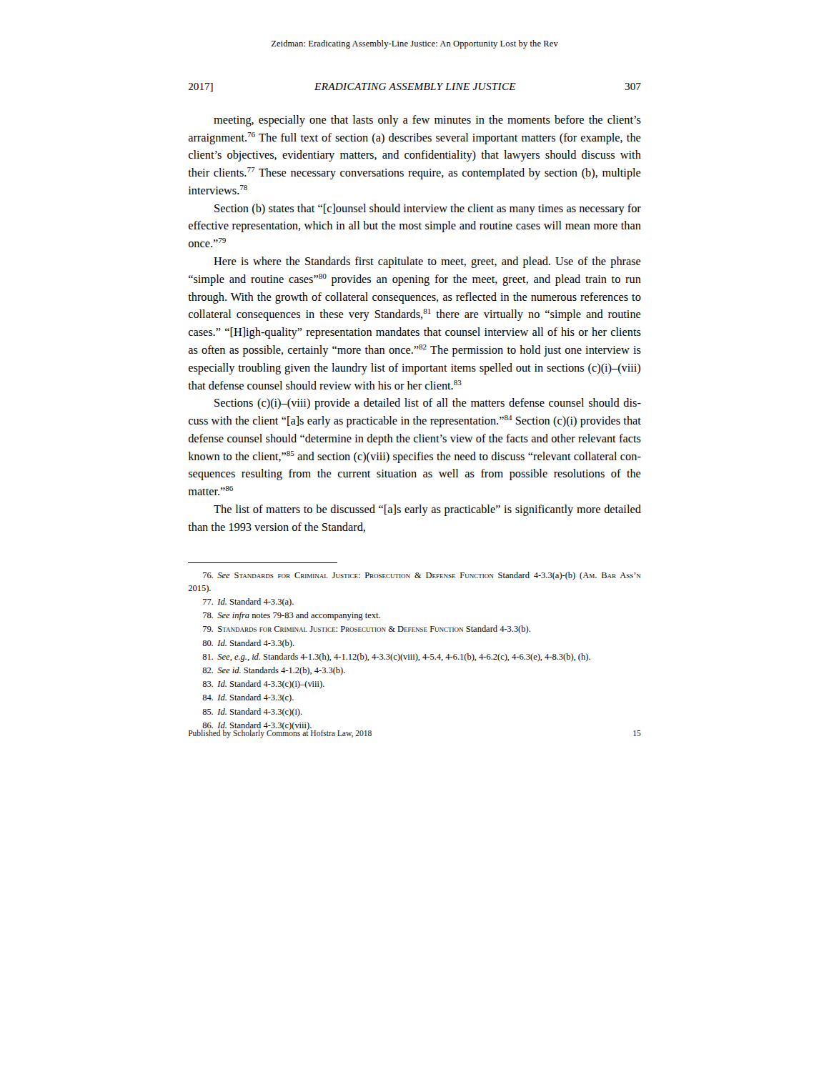Zeidman: Eradicating Assembly-Line Justice: An Opportunity Lost by the Rev
2017]
ERADICATING ASSEMBLY LINE JUSTICE
307
meeting, especially one that lasts only a few minutes in the moments before the client’s arraignment.76 The full text of section (a) describes several important matters (for example, the client’s objectives, evidentiary matters, and confidentiality) that lawyers should discuss with their clients.77 These necessary conversations require, as contemplated by section (b), multiple interviews.78
Section (b) states that “[c]ounsel should interview the client as many times as necessary for effective representation, which in all but the most simple and routine cases will mean more than once.”79
Here is where the Standards first capitulate to meet, greet, and plead. Use of the phrase “simple and routine cases”80 provides an opening for the meet, greet, and plead train to run through. With the growth of collateral consequences, as reflected in the numerous references to collateral consequences in these very Standards,81 there are virtually no “simple and routine cases.” “[H]igh-quality” representation mandates that counsel interview all of his or her clients as often as possible, certainly “more than once.”82 The permission to hold just one interview is especially troubling given the laundry list of important items spelled out in sections (c)(i)–(viii) that defense counsel should review with his or her client.83
Sections (c)(i)–(viii) provide a detailed list of all the matters defense counsel should discuss with the client “[a]s early as practicable in the representation.”84 Section (c)(i) provides that defense counsel should “determine in depth the client’s view of the facts and other relevant facts known to the client,”85 and section (c)(viii) specifies the need to discuss “relevant collateral consequences resulting from the current situation as well as from possible resolutions of the matter.”86
The list of matters to be discussed “[a]s early as practicable” is significantly more detailed than the 1993 version of the Standard,
76. See Standards for Criminal Justice: Prosecution & Defense Function Standard 4-3.3(a)-(b) (Am. Bar Ass’n 2015).
77. Id. Standard 4-3.3(a).
78. See infra notes 79-83 and accompanying text.
79. Standards for Criminal Justice: Prosecution & Defense Function Standard 4-3.3(b).
80. Id. Standard 4-3.3(b).
81. See, e.g., id. Standards 4-1.3(h), 4-1.12(b), 4-3.3(c)(viii), 4-5.4, 4-6.1(b), 4-6.2(c), 4-6.3(e), 4-8.3(b), (h).
82. See id. Standards 4-1.2(b), 4-3.3(b).
83. Id. Standard 4-3.3(c)(i)–(viii).
84. Id. Standard 4-3.3(c).
85. Id. Standard 4-3.3(c)(i).
86. Id. Standard 4-3.3(c)(viii).
Published by Scholarly Commons at Hofstra Law, 2018
15